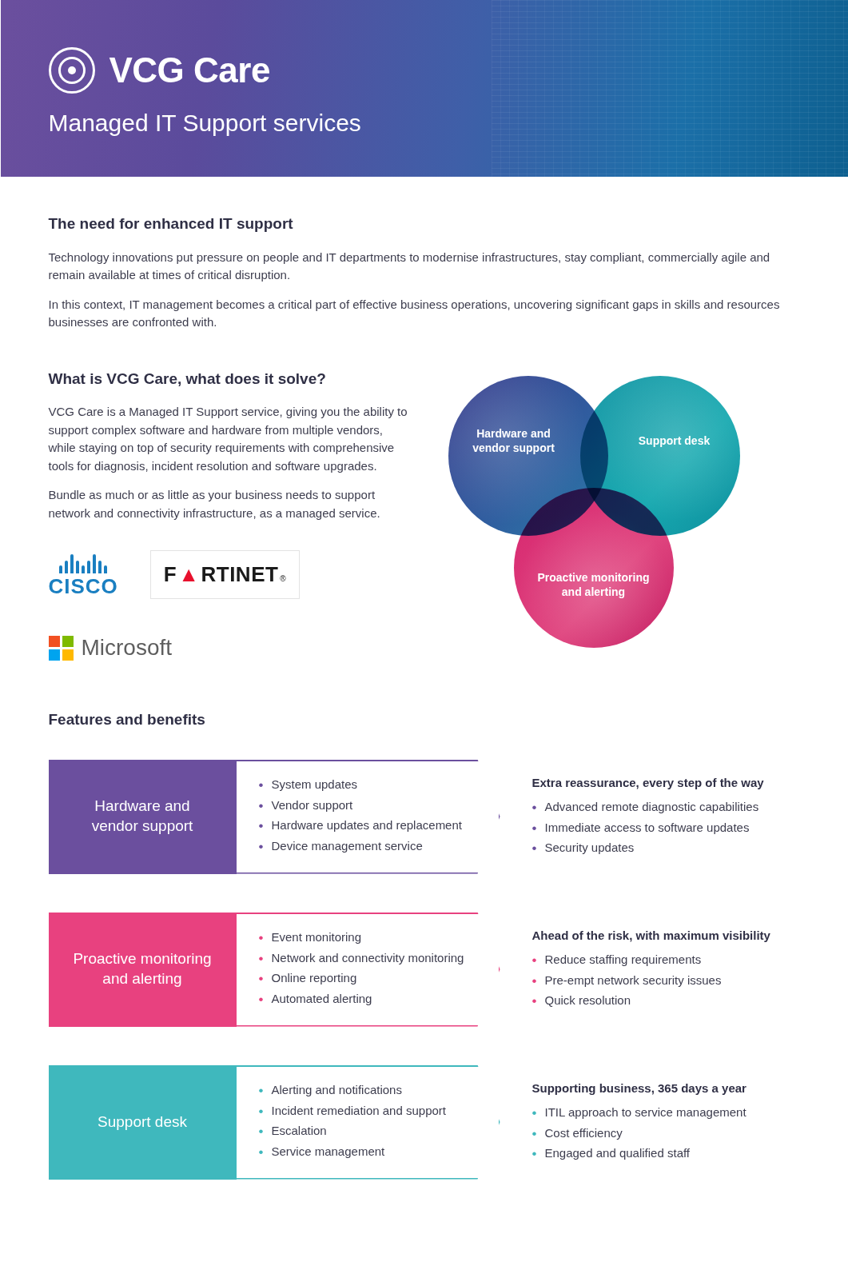VCG Care
Managed IT Support services
The need for enhanced IT support
Technology innovations put pressure on people and IT departments to modernise infrastructures, stay compliant, commercially agile and remain available at times of critical disruption.
In this context, IT management becomes a critical part of effective business operations, uncovering significant gaps in skills and resources businesses are confronted with.
What is VCG Care, what does it solve?
VCG Care is a Managed IT Support service, giving you the ability to support complex software and hardware from multiple vendors, while staying on top of security requirements with comprehensive tools for diagnosis, incident resolution and software upgrades.
Bundle as much or as little as your business needs to support network and connectivity infrastructure, as a managed service.
CISCO
F▲RTINET®
Microsoft
Hardware and
vendor support
Support desk
Proactive monitoring
and alerting
Features and benefits
Hardware and
vendor support
System updates
Vendor support
Hardware updates and replacement
Device management service
Extra reassurance, every step of the way
Advanced remote diagnostic capabilities
Immediate access to software updates
Security updates
Proactive monitoring
and alerting
Event monitoring
Network and connectivity monitoring
Online reporting
Automated alerting
Ahead of the risk, with maximum visibility
Reduce staffing requirements
Pre-empt network security issues
Quick resolution
Support desk
Alerting and notifications
Incident remediation and support
Escalation
Service management
Supporting business, 365 days a year
ITIL approach to service management
Cost efficiency
Engaged and qualified staff